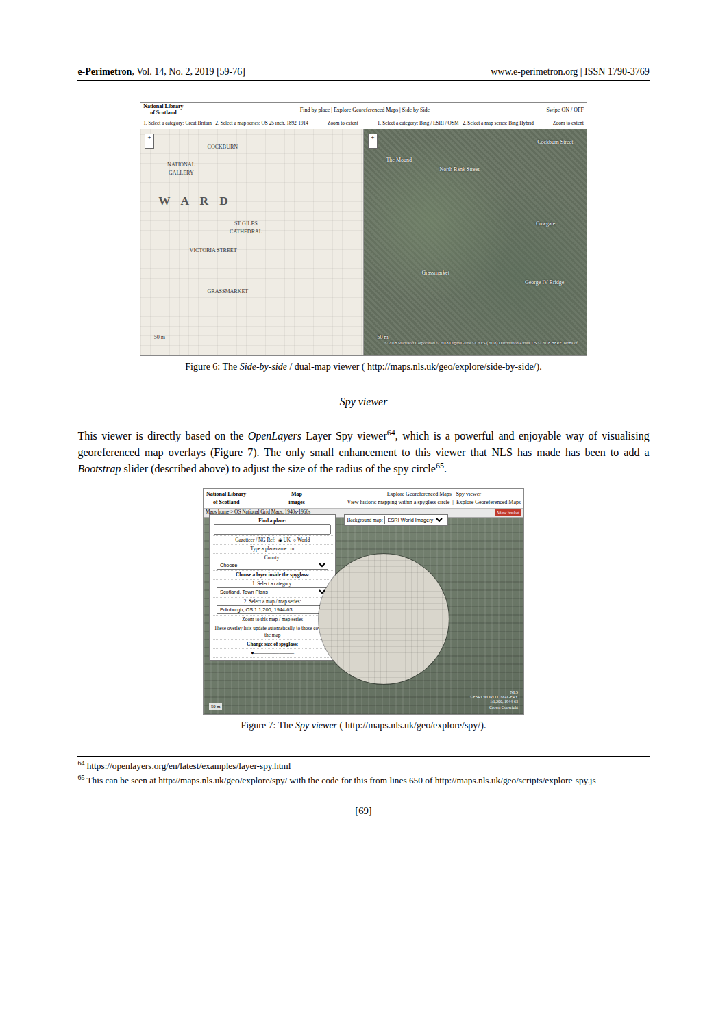e-Perimetron, Vol. 14, No. 2, 2019 [59-76]
www.e-perimetron.org | ISSN 1790-3769
National Library
of Scotland
Find by place | Explore Georeferenced Maps | Side by Side
Swipe ON / OFF
1. Select a category: Great Britain 2. Select a map series: OS 25 inch, 1892-1914
Zoom to extent
1. Select a category: Bing / ESRI / OSM 2. Select a map series: Bing Hybrid
Zoom to extent
+
−
W A R D
COCKBURN
NATIONAL
GALLERY
ST GILES
CATHEDRAL
VICTORIA STREET
GRASSMARKET
50 m
+
−
Cockburn Street
The Mound
North Bank Street
Cowgate
Grassmarket
George IV Bridge
© 2018 Microsoft Corporation © 2018 DigitalGlobe ©CNES (2018) Distribution Airbus DS © 2018 HERE Terms of
50 m
Figure 6: The Side-by-side / dual-map viewer ( http://maps.nls.uk/geo/explore/side-by-side/).
Spy viewer
This viewer is directly based on the OpenLayers Layer Spy viewer64, which is a powerful and enjoyable way of visualising georeferenced map overlays (Figure 7). The only small enhancement to this viewer that NLS has made has been to add a Bootstrap slider (described above) to adjust the size of the radius of the spy circle65.
National Library
of Scotland
Map
images
Explore Georeferenced Maps - Spy viewer
View historic mapping within a spyglass circle | Explore Georeferenced Maps
Maps home > OS National Grid Maps, 1940s-1960s
View basket
Find a place:
Gazetteer / NG Ref: ◉ UK ○ World
Type a placename or
County: Choose
Choose a layer inside the spyglass:
1. Select a category:
Scotland, Town Plans
2. Select a map / map series:
Edinburgh, OS 1:1,200, 1944-63
Zoom to this map / map series
These overlay lists update automatically to those covering the map
Change size of spyglass:
●————————
Background map: ESRI World Imagery
50 m
NLS
©ESRI WORLD IMAGERY
1:1,200, 1944-63
Crown Copyright
Figure 7: The Spy viewer ( http://maps.nls.uk/geo/explore/spy/).
64 https://openlayers.org/en/latest/examples/layer-spy.html
65 This can be seen at http://maps.nls.uk/geo/explore/spy/ with the code for this from lines 650 of http://maps.nls.uk/geo/scripts/explore-spy.js
[69]